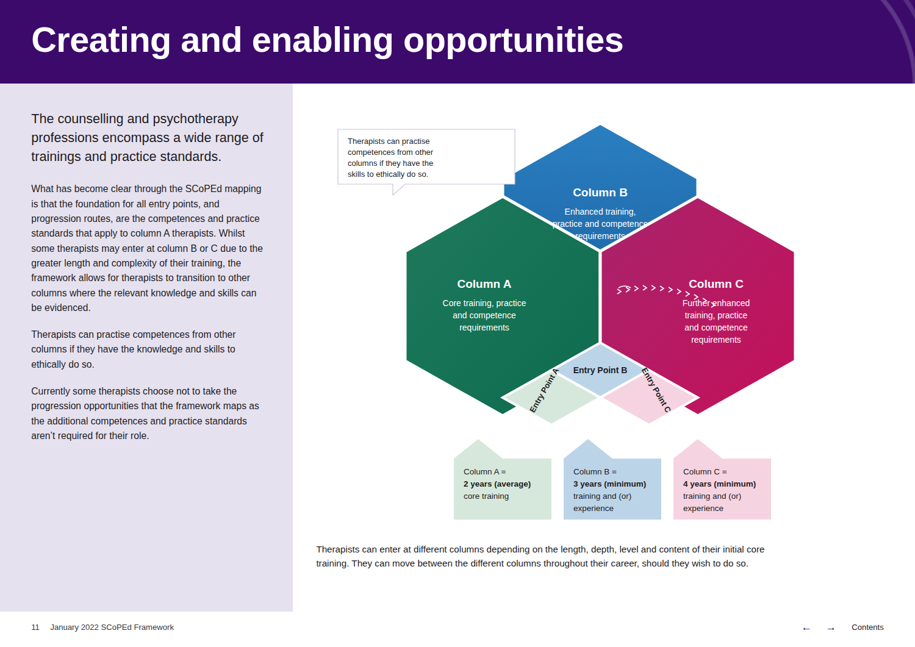Creating and enabling opportunities
The counselling and psychotherapy professions encompass a wide range of trainings and practice standards.
What has become clear through the SCoPEd mapping is that the foundation for all entry points, and progression routes, are the competences and practice standards that apply to column A therapists. Whilst some therapists may enter at column B or C due to the greater length and complexity of their training, the framework allows for therapists to transition to other columns where the relevant knowledge and skills can be evidenced.
Therapists can practise competences from other columns if they have the knowledge and skills to ethically do so.
Currently some therapists choose not to take the progression opportunities that the framework maps as the additional competences and practice standards aren’t required for their role.
Column B Enhanced training, practice and competence requirements Column A Core training, practice and competence requirements Column C Further enhanced training, practice and competence requirements Entry Point B Entry Point A Entry Point C Therapists can practise competences from other columns if they have the skills to ethically do so. Column A = 2 years (average) core training Column B = 3 years (minimum) training and (or) experience Column C = 4 years (minimum) training and (or) experience
Therapists can enter at different columns depending on the length, depth, level and content of their initial core training. They can move between the different columns throughout their career, should they wish to do so.
11 January 2022 SCoPEd Framework
← →
Contents